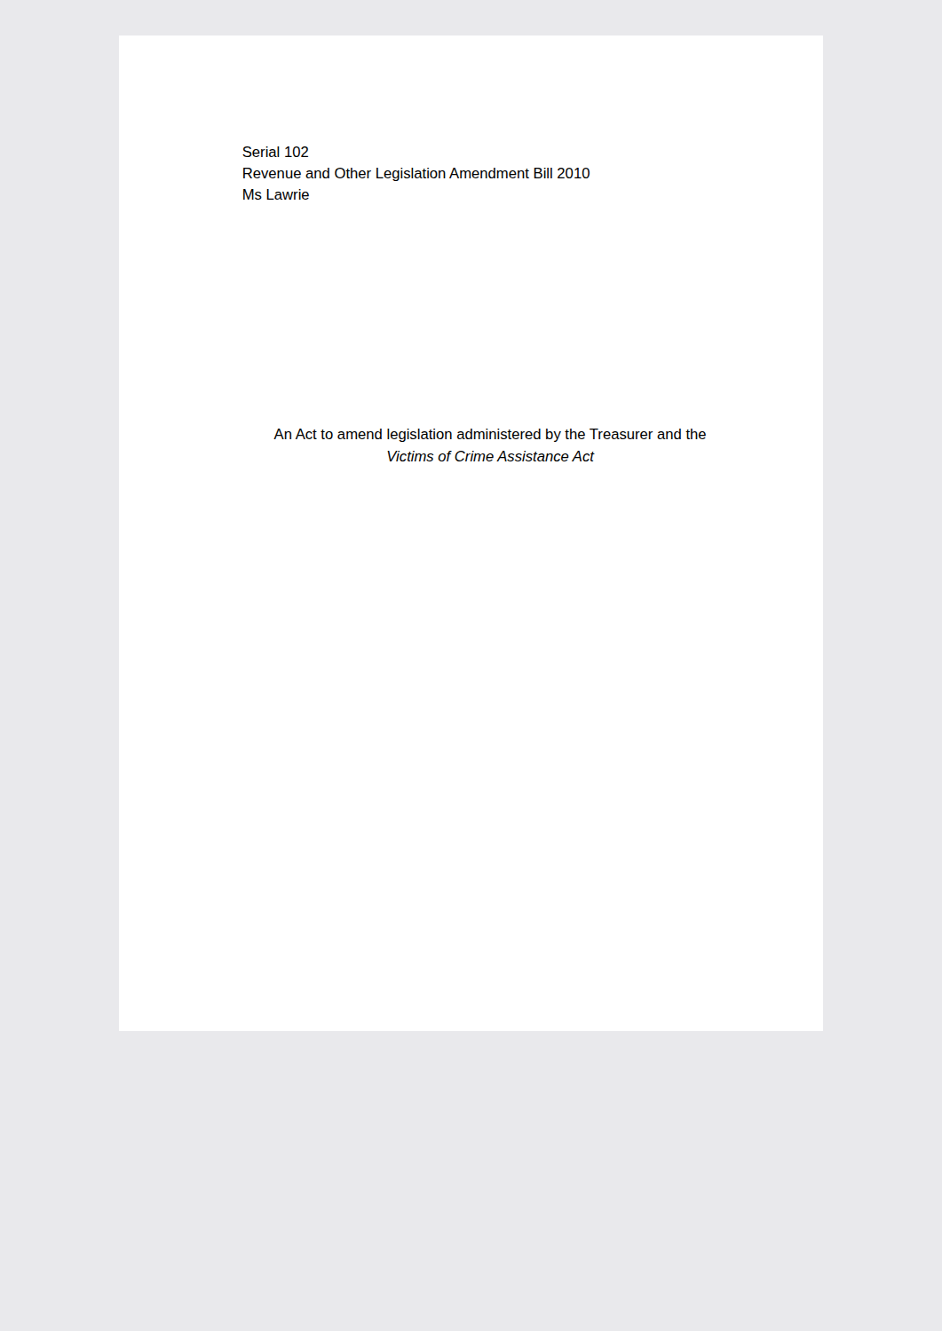Serial 102 Revenue and Other Legislation Amendment Bill 2010 Ms Lawrie
An Act to amend legislation administered by the Treasurer and the Victims of Crime Assistance Act